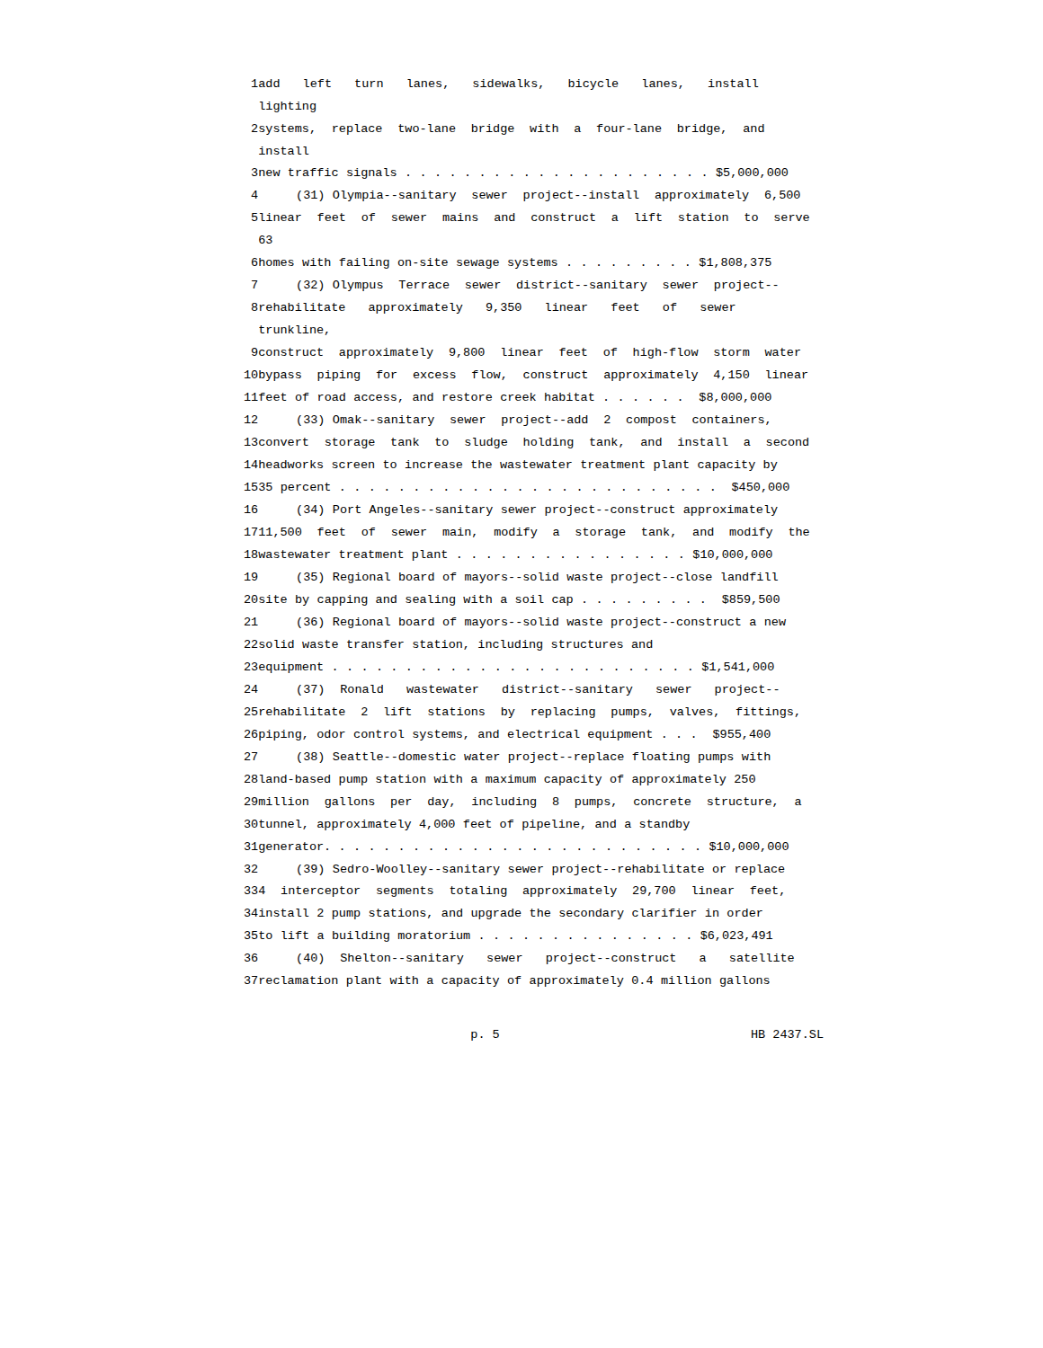| 1 | add left turn lanes, sidewalks, bicycle lanes, install lighting |
| 2 | systems, replace two-lane bridge with a four-lane bridge, and install |
| 3 | new traffic signals . . . . . . . . . . . . . . . . . . . . . $5,000,000 |
| 4 | (31) Olympia--sanitary sewer project--install approximately 6,500 |
| 5 | linear feet of sewer mains and construct a lift station to serve 63 |
| 6 | homes with failing on-site sewage systems . . . . . . . . . $1,808,375 |
| 7 | (32) Olympus Terrace sewer district--sanitary sewer project-- |
| 8 | rehabilitate approximately 9,350 linear feet of sewer trunkline, |
| 9 | construct approximately 9,800 linear feet of high-flow storm water |
| 10 | bypass piping for excess flow, construct approximately 4,150 linear |
| 11 | feet of road access, and restore creek habitat . . . . . . $8,000,000 |
| 12 | (33) Omak--sanitary sewer project--add 2 compost containers, |
| 13 | convert storage tank to sludge holding tank, and install a second |
| 14 | headworks screen to increase the wastewater treatment plant capacity by |
| 15 | 35 percent . . . . . . . . . . . . . . . . . . . . . . . . . . $450,000 |
| 16 | (34) Port Angeles--sanitary sewer project--construct approximately |
| 17 | 11,500 feet of sewer main, modify a storage tank, and modify the |
| 18 | wastewater treatment plant . . . . . . . . . . . . . . . . $10,000,000 |
| 19 | (35) Regional board of mayors--solid waste project--close landfill |
| 20 | site by capping and sealing with a soil cap . . . . . . . . . $859,500 |
| 21 | (36) Regional board of mayors--solid waste project--construct a new |
| 22 | solid waste transfer station, including structures and |
| 23 | equipment . . . . . . . . . . . . . . . . . . . . . . . . . $1,541,000 |
| 24 | (37) Ronald wastewater district--sanitary sewer project-- |
| 25 | rehabilitate 2 lift stations by replacing pumps, valves, fittings, |
| 26 | piping, odor control systems, and electrical equipment . . . $955,400 |
| 27 | (38) Seattle--domestic water project--replace floating pumps with |
| 28 | land-based pump station with a maximum capacity of approximately 250 |
| 29 | million gallons per day, including 8 pumps, concrete structure, a |
| 30 | tunnel, approximately 4,000 feet of pipeline, and a standby |
| 31 | generator. . . . . . . . . . . . . . . . . . . . . . . . . . $10,000,000 |
| 32 | (39) Sedro-Woolley--sanitary sewer project--rehabilitate or replace |
| 33 | 4 interceptor segments totaling approximately 29,700 linear feet, |
| 34 | install 2 pump stations, and upgrade the secondary clarifier in order |
| 35 | to lift a building moratorium . . . . . . . . . . . . . . . $6,023,491 |
| 36 | (40) Shelton--sanitary sewer project--construct a satellite |
| 37 | reclamation plant with a capacity of approximately 0.4 million gallons |
p. 5 HB 2437.SL